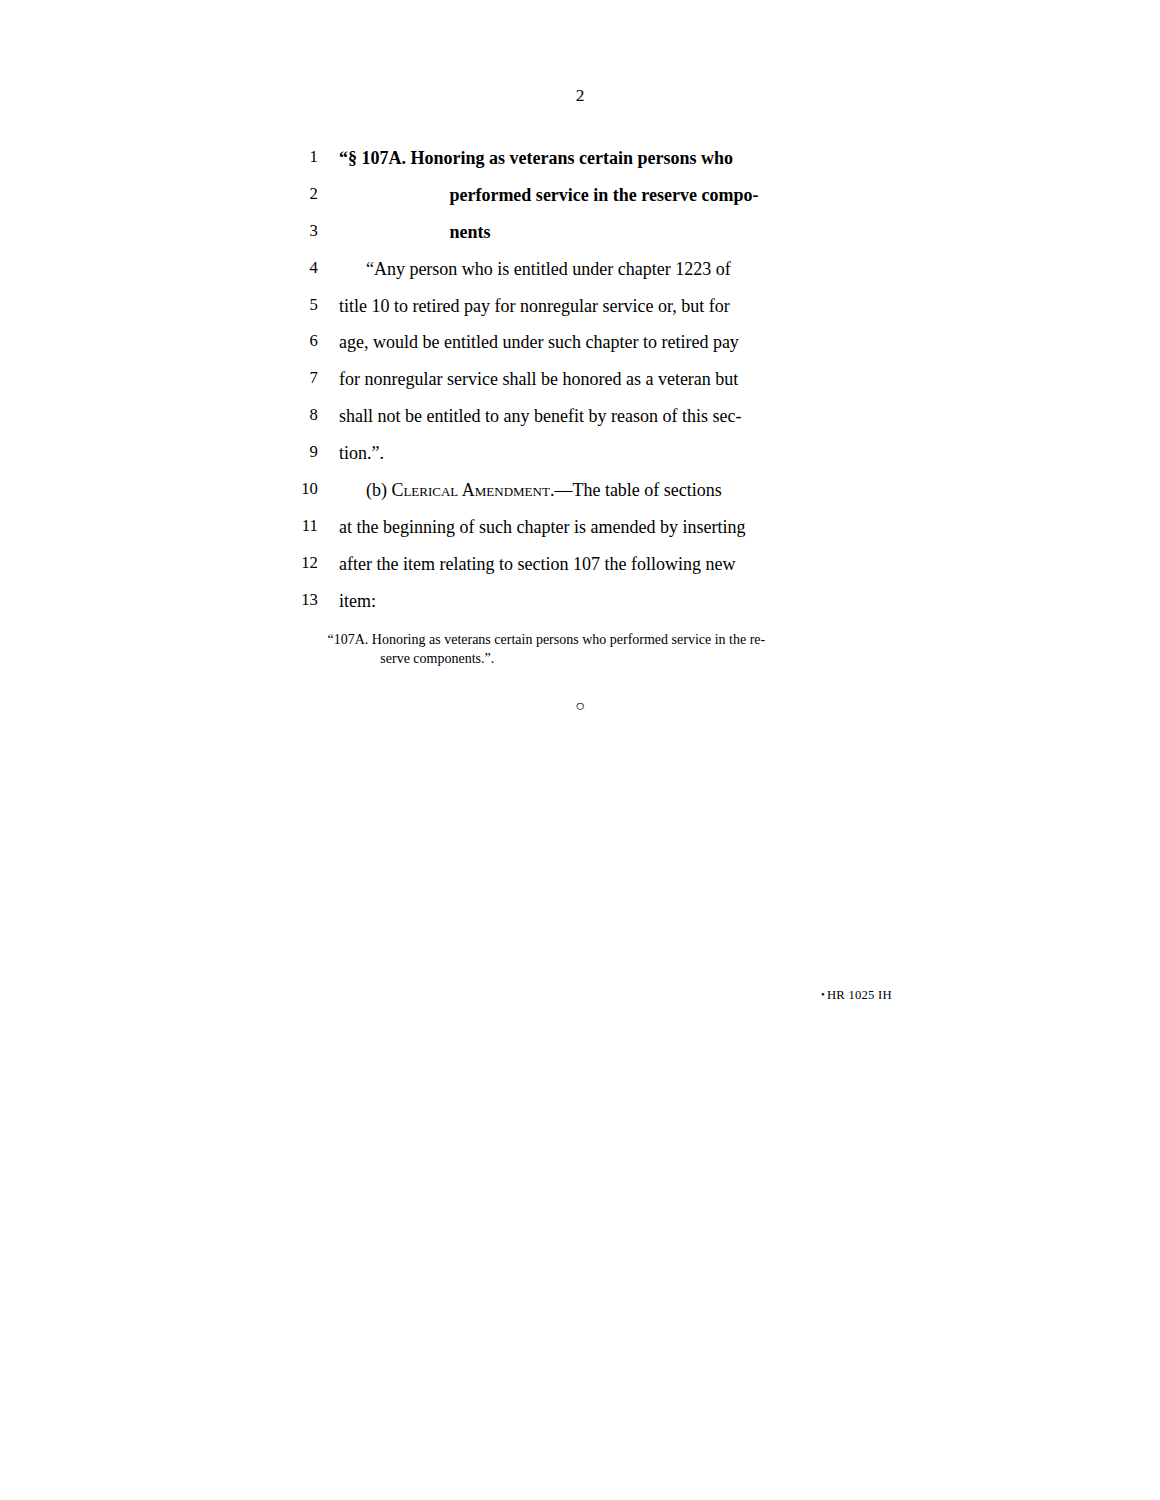2
1
“§ 107A. Honoring as veterans certain persons who
2
performed service in the reserve compo-
3
nents
4
“Any person who is entitled under chapter 1223 of
5
title 10 to retired pay for nonregular service or, but for
6
age, would be entitled under such chapter to retired pay
7
for nonregular service shall be honored as a veteran but
8
shall not be entitled to any benefit by reason of this sec-
9
tion.”.
10
(b) Clerical Amendment.—The table of sections
11
at the beginning of such chapter is amended by inserting
12
after the item relating to section 107 the following new
13
item:
“107A. Honoring as veterans certain persons who performed service in the re- serve components.”.
○
•HR 1025 IH